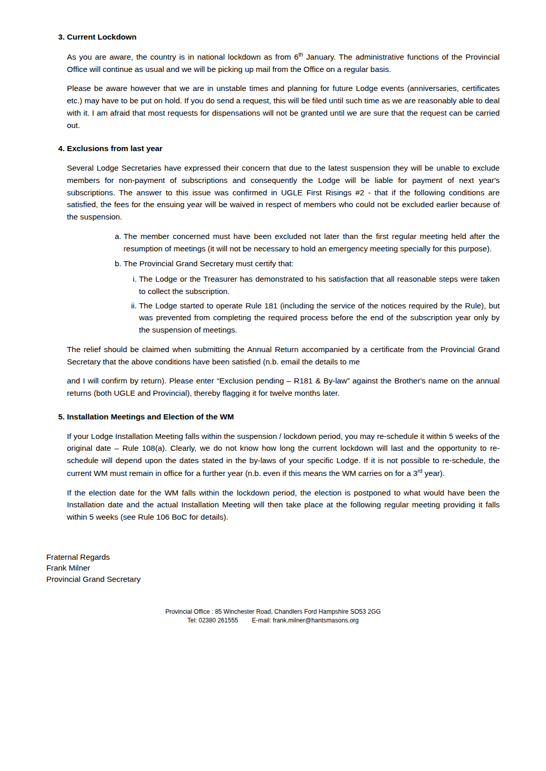Current Lockdown
As you are aware, the country is in national lockdown as from 6th January. The administrative functions of the Provincial Office will continue as usual and we will be picking up mail from the Office on a regular basis.
Please be aware however that we are in unstable times and planning for future Lodge events (anniversaries, certificates etc.) may have to be put on hold. If you do send a request, this will be filed until such time as we are reasonably able to deal with it. I am afraid that most requests for dispensations will not be granted until we are sure that the request can be carried out.
Exclusions from last year
Several Lodge Secretaries have expressed their concern that due to the latest suspension they will be unable to exclude members for non-payment of subscriptions and consequently the Lodge will be liable for payment of next year's subscriptions. The answer to this issue was confirmed in UGLE First Risings #2 - that if the following conditions are satisfied, the fees for the ensuing year will be waived in respect of members who could not be excluded earlier because of the suspension.
The member concerned must have been excluded not later than the first regular meeting held after the resumption of meetings (it will not be necessary to hold an emergency meeting specially for this purpose).
The Provincial Grand Secretary must certify that:
The Lodge or the Treasurer has demonstrated to his satisfaction that all reasonable steps were taken to collect the subscription.
The Lodge started to operate Rule 181 (including the service of the notices required by the Rule), but was prevented from completing the required process before the end of the subscription year only by the suspension of meetings.
The relief should be claimed when submitting the Annual Return accompanied by a certificate from the Provincial Grand Secretary that the above conditions have been satisfied (n.b. email the details to me
and I will confirm by return). Please enter “Exclusion pending – R181 & By-law” against the Brother's name on the annual returns (both UGLE and Provincial), thereby flagging it for twelve months later.
Installation Meetings and Election of the WM
If your Lodge Installation Meeting falls within the suspension / lockdown period, you may re-schedule it within 5 weeks of the original date – Rule 108(a). Clearly, we do not know how long the current lockdown will last and the opportunity to re-schedule will depend upon the dates stated in the by-laws of your specific Lodge. If it is not possible to re-schedule, the current WM must remain in office for a further year (n.b. even if this means the WM carries on for a 3rd year).
If the election date for the WM falls within the lockdown period, the election is postponed to what would have been the Installation date and the actual Installation Meeting will then take place at the following regular meeting providing it falls within 5 weeks (see Rule 106 BoC for details).
Fraternal Regards
Frank Milner
Provincial Grand Secretary
Provincial Office : 85 Winchester Road, Chandlers Ford Hampshire SO53 2GG
Tel: 02380 261555 E-mail: frank.milner@hantsmasons.org